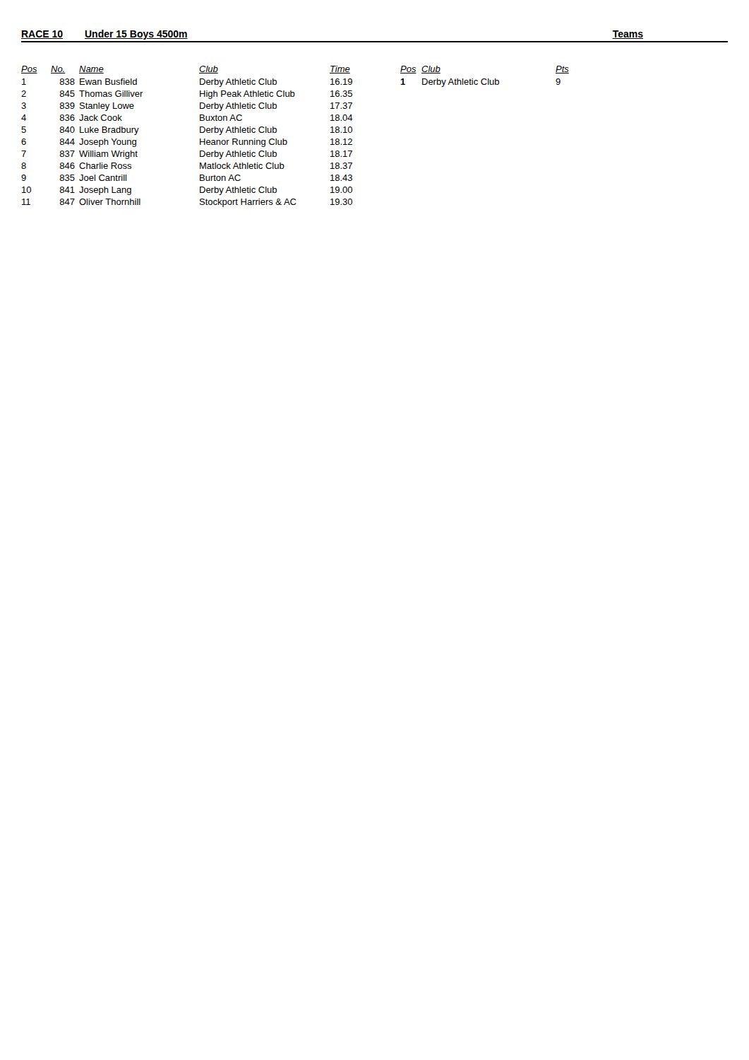RACE 10 Under 15 Boys 4500m Teams
| Pos | No. | Name | Club | Time |
| --- | --- | --- | --- | --- |
| 1 | 838 | Ewan Busfield | Derby Athletic Club | 16.19 |
| 2 | 845 | Thomas Gilliver | High Peak Athletic Club | 16.35 |
| 3 | 839 | Stanley Lowe | Derby Athletic Club | 17.37 |
| 4 | 836 | Jack Cook | Buxton AC | 18.04 |
| 5 | 840 | Luke Bradbury | Derby Athletic Club | 18.10 |
| 6 | 844 | Joseph Young | Heanor Running Club | 18.12 |
| 7 | 837 | William Wright | Derby Athletic Club | 18.17 |
| 8 | 846 | Charlie Ross | Matlock Athletic Club | 18.37 |
| 9 | 835 | Joel Cantrill | Burton AC | 18.43 |
| 10 | 841 | Joseph Lang | Derby Athletic Club | 19.00 |
| 11 | 847 | Oliver Thornhill | Stockport Harriers & AC | 19.30 |
| Pos | Club | Pts |
| --- | --- | --- |
| 1 | Derby Athletic Club | 9 |